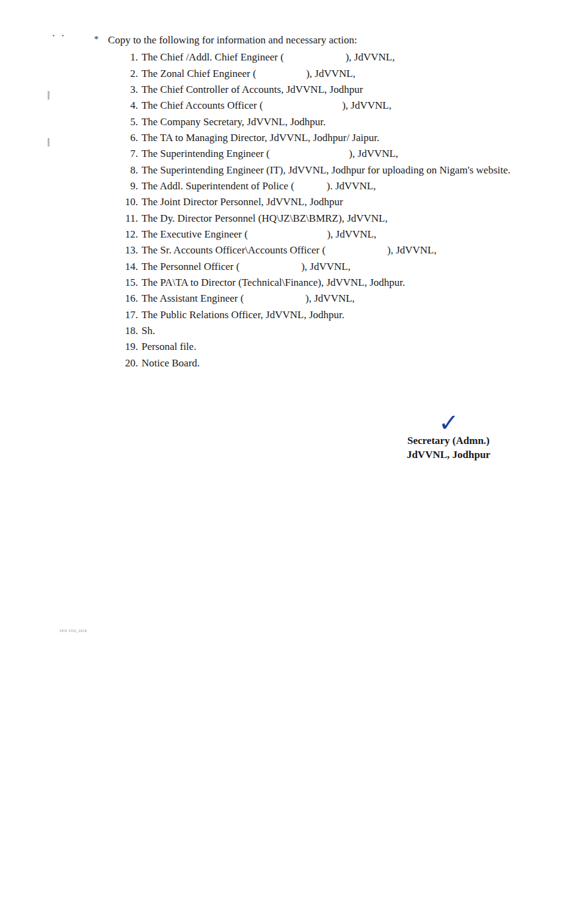• •
*Copy to the following for information and necessary action:
The Chief /Addl. Chief Engineer ( ), JdVVNL,
The Zonal Chief Engineer ( ), JdVVNL,
The Chief Controller of Accounts, JdVVNL, Jodhpur
The Chief Accounts Officer ( ), JdVVNL,
The Company Secretary, JdVVNL, Jodhpur.
The TA to Managing Director, JdVVNL, Jodhpur/ Jaipur.
The Superintending Engineer ( ), JdVVNL,
The Superintending Engineer (IT), JdVVNL, Jodhpur for uploading on Nigam's website.
The Addl. Superintendent of Police ( ). JdVVNL,
The Joint Director Personnel, JdVVNL, Jodhpur
The Dy. Director Personnel (HQ\JZ\BZ\BMRZ), JdVVNL,
The Executive Engineer ( ), JdVVNL,
The Sr. Accounts Officer\Accounts Officer ( ), JdVVNL,
The Personnel Officer ( ), JdVVNL,
The PA\TA to Director (Technical\Finance), JdVVNL, Jodhpur.
The Assistant Engineer ( ), JdVVNL,
The Public Relations Officer, JdVVNL, Jodhpur.
Sh.
Personal file.
Notice Board.
✓
Secretary (Admn.)
JdVVNL, Jodhpur
SEN STO_2018